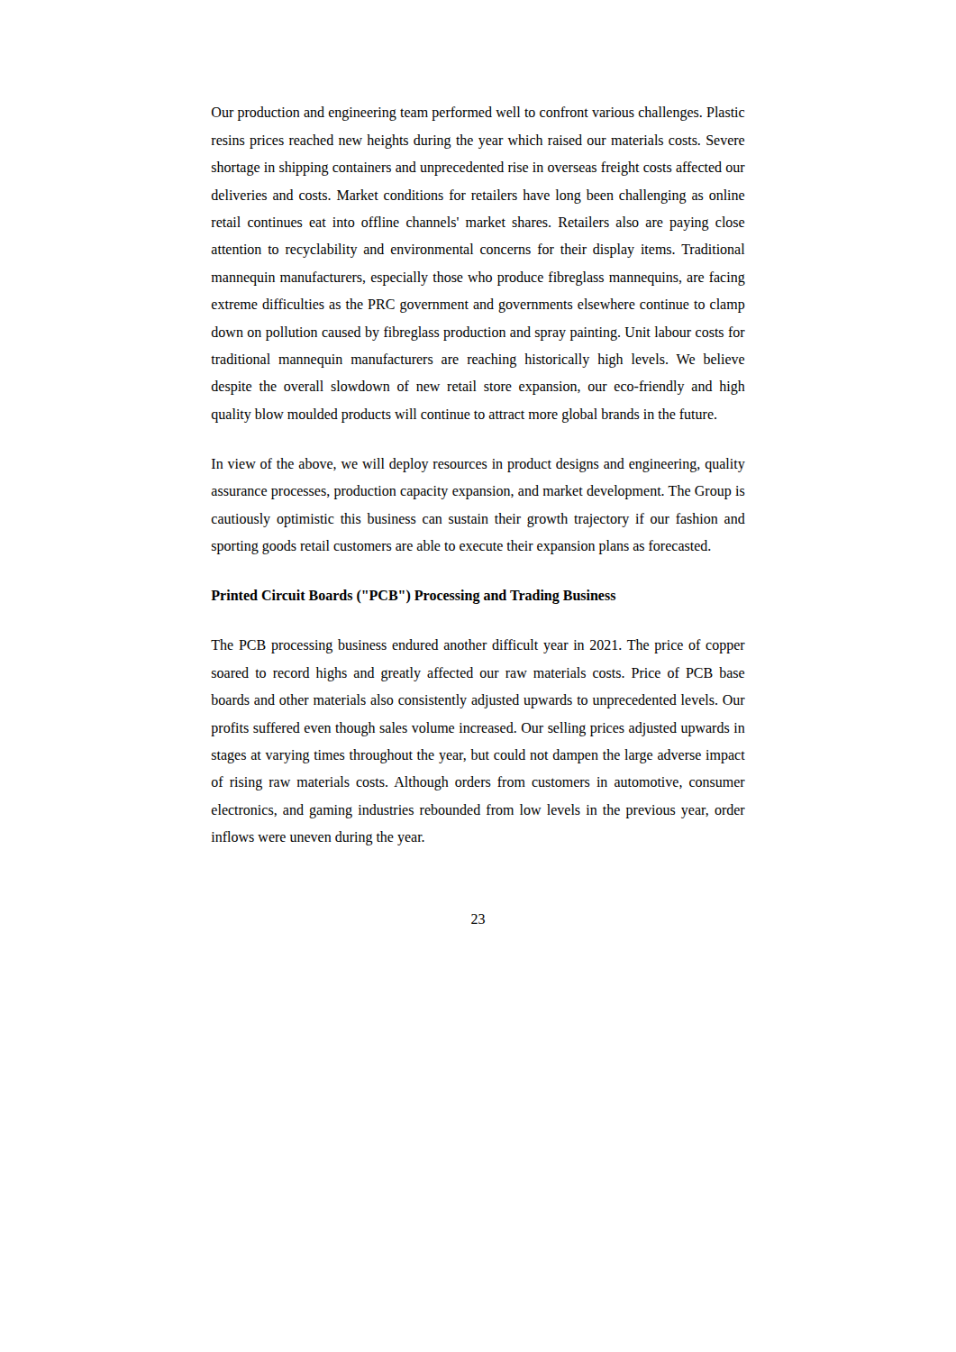Our production and engineering team performed well to confront various challenges. Plastic resins prices reached new heights during the year which raised our materials costs. Severe shortage in shipping containers and unprecedented rise in overseas freight costs affected our deliveries and costs. Market conditions for retailers have long been challenging as online retail continues eat into offline channels' market shares. Retailers also are paying close attention to recyclability and environmental concerns for their display items. Traditional mannequin manufacturers, especially those who produce fibreglass mannequins, are facing extreme difficulties as the PRC government and governments elsewhere continue to clamp down on pollution caused by fibreglass production and spray painting. Unit labour costs for traditional mannequin manufacturers are reaching historically high levels. We believe despite the overall slowdown of new retail store expansion, our eco-friendly and high quality blow moulded products will continue to attract more global brands in the future.
In view of the above, we will deploy resources in product designs and engineering, quality assurance processes, production capacity expansion, and market development. The Group is cautiously optimistic this business can sustain their growth trajectory if our fashion and sporting goods retail customers are able to execute their expansion plans as forecasted.
Printed Circuit Boards ("PCB") Processing and Trading Business
The PCB processing business endured another difficult year in 2021. The price of copper soared to record highs and greatly affected our raw materials costs. Price of PCB base boards and other materials also consistently adjusted upwards to unprecedented levels. Our profits suffered even though sales volume increased. Our selling prices adjusted upwards in stages at varying times throughout the year, but could not dampen the large adverse impact of rising raw materials costs. Although orders from customers in automotive, consumer electronics, and gaming industries rebounded from low levels in the previous year, order inflows were uneven during the year.
23